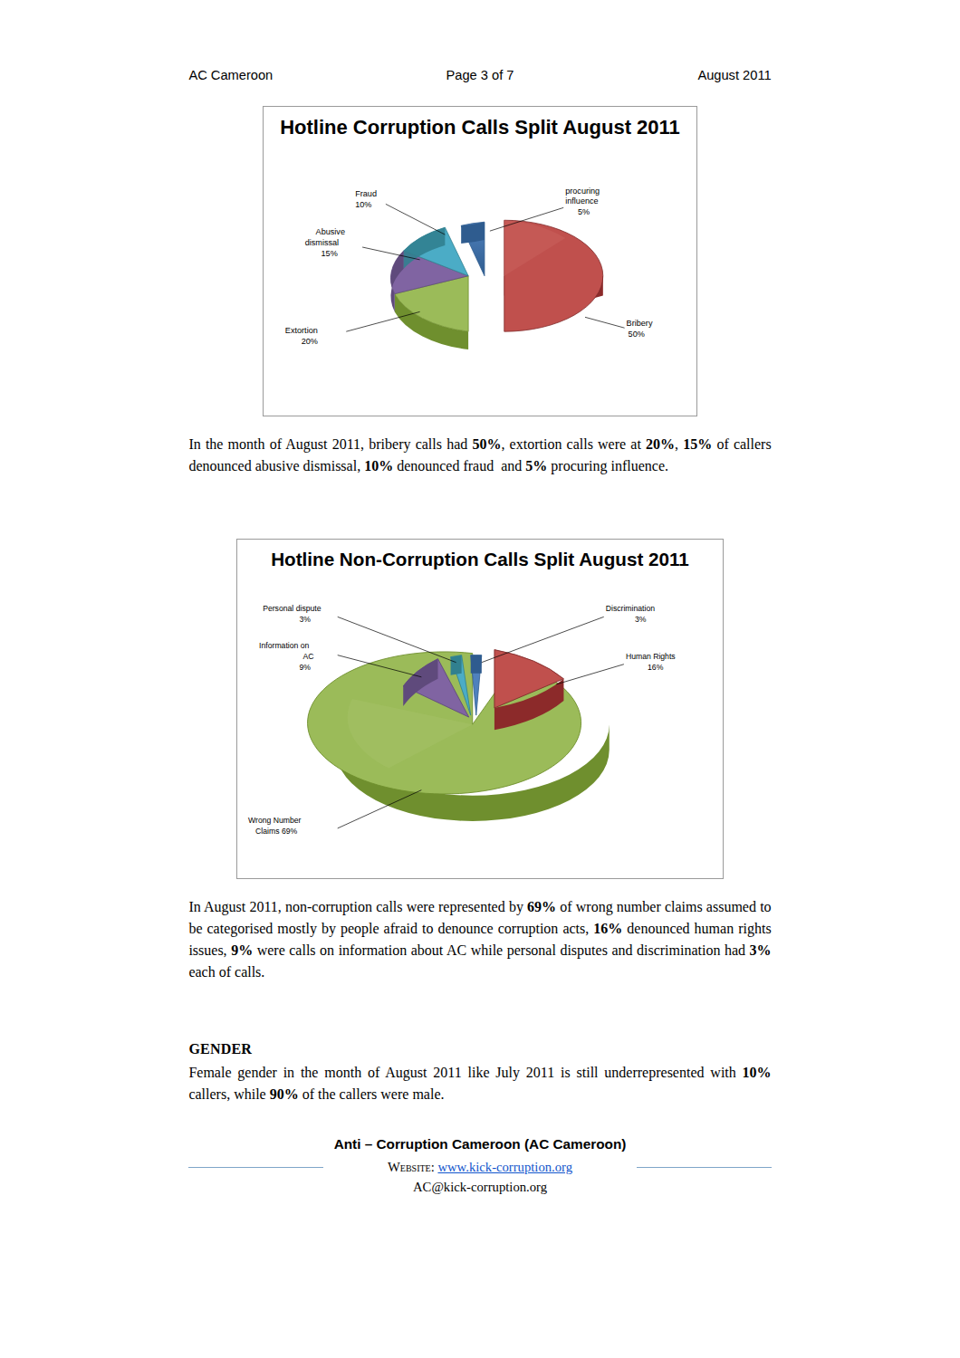AC Cameroon
Page 3 of 7
August 2011
Hotline Corruption Calls Split August 2011
Fraud 10% Abusive dismissal 15% Extortion 20% procuring influence 5% Bribery 50%
In the month of August 2011, bribery calls had 50%, extortion calls were at 20%, 15% of callers denounced abusive dismissal, 10% denounced fraud and 5% procuring influence.
Hotline Non-Corruption Calls Split August 2011
Personal dispute 3% Information on AC 9% Wrong Number Claims 69% Discrimination 3% Human Rights 16%
In August 2011, non-corruption calls were represented by 69% of wrong number claims assumed to be categorised mostly by people afraid to denounce corruption acts, 16% denounced human rights issues, 9% were calls on information about AC while personal disputes and discrimination had 3% each of calls.
Gender
Female gender in the month of August 2011 like July 2011 is still underrepresented with 10% callers, while 90% of the callers were male.
Anti – Corruption Cameroon (AC Cameroon)
Website: www.kick-corruption.org
AC@kick-corruption.org